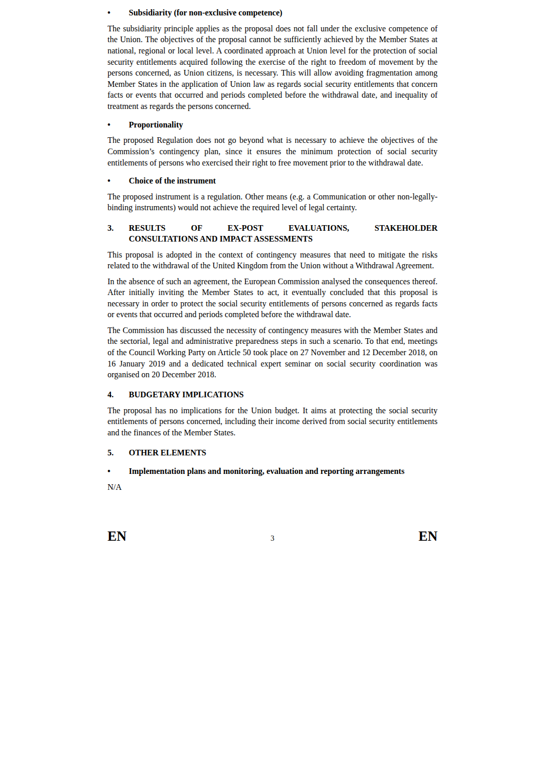• Subsidiarity (for non-exclusive competence)
The subsidiarity principle applies as the proposal does not fall under the exclusive competence of the Union. The objectives of the proposal cannot be sufficiently achieved by the Member States at national, regional or local level. A coordinated approach at Union level for the protection of social security entitlements acquired following the exercise of the right to freedom of movement by the persons concerned, as Union citizens, is necessary. This will allow avoiding fragmentation among Member States in the application of Union law as regards social security entitlements that concern facts or events that occurred and periods completed before the withdrawal date, and inequality of treatment as regards the persons concerned.
• Proportionality
The proposed Regulation does not go beyond what is necessary to achieve the objectives of the Commission’s contingency plan, since it ensures the minimum protection of social security entitlements of persons who exercised their right to free movement prior to the withdrawal date.
• Choice of the instrument
The proposed instrument is a regulation. Other means (e.g. a Communication or other non-legally-binding instruments) would not achieve the required level of legal certainty.
3. RESULTS OF EX-POST EVALUATIONS, STAKEHOLDERCONSULTATIONS AND IMPACT ASSESSMENTS
This proposal is adopted in the context of contingency measures that need to mitigate the risks related to the withdrawal of the United Kingdom from the Union without a Withdrawal Agreement.
In the absence of such an agreement, the European Commission analysed the consequences thereof. After initially inviting the Member States to act, it eventually concluded that this proposal is necessary in order to protect the social security entitlements of persons concerned as regards facts or events that occurred and periods completed before the withdrawal date.
The Commission has discussed the necessity of contingency measures with the Member States and the sectorial, legal and administrative preparedness steps in such a scenario. To that end, meetings of the Council Working Party on Article 50 took place on 27 November and 12 December 2018, on 16 January 2019 and a dedicated technical expert seminar on social security coordination was organised on 20 December 2018.
4. BUDGETARY IMPLICATIONS
The proposal has no implications for the Union budget. It aims at protecting the social security entitlements of persons concerned, including their income derived from social security entitlements and the finances of the Member States.
5. OTHER ELEMENTS
• Implementation plans and monitoring, evaluation and reporting arrangements
N/A
EN 3 EN